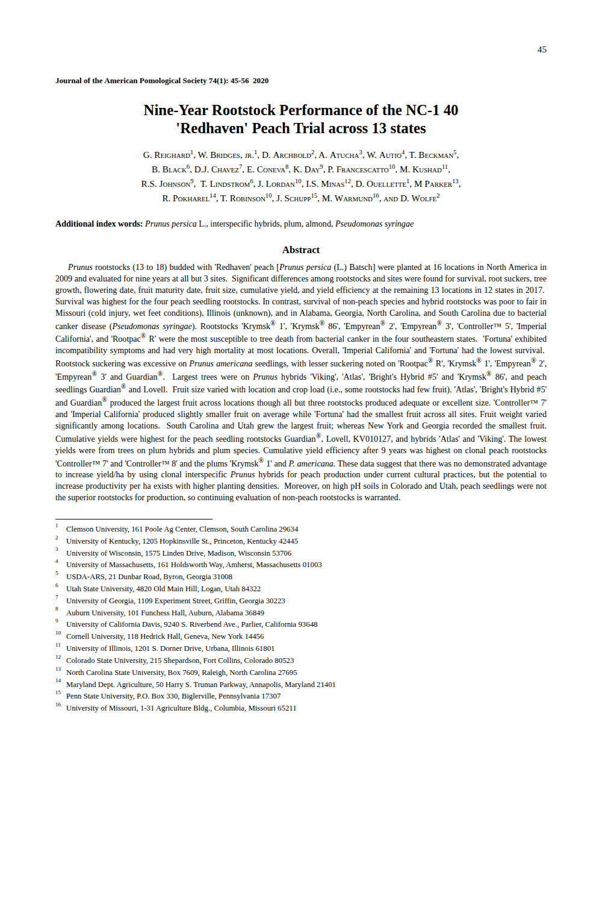45
Journal of the American Pomological Society 74(1): 45-56 2020
Nine-Year Rootstock Performance of the NC-1 40
'Redhaven' Peach Trial across 13 states
G. Reighard1, W. Bridges, jr.1, D. Archbold2, A. Atucha3, W. Autio4, T. Beckman5,
B. Black6, D.J. Chavez7, E. Coneva8, K. Day9, P. Francescatto10, M. Kushad11,
R.S. Johnson9, T. Lindstrom6, J. Lordan10, I.S. Minas12, D. Ouellette1, M Parker13,
R. Pokharel14, T. Robinson10, J. Schupp15, M. Warmund16, and D. Wolfe2
Additional index words: Prunus persica L., interspecific hybrids, plum, almond, Pseudomonas syringae
Abstract
Prunus rootstocks (13 to 18) budded with 'Redhaven' peach [Prunus persica (L.) Batsch] were planted at 16 locations in North America in 2009 and evaluated for nine years at all but 3 sites. Significant differences among rootstocks and sites were found for survival, root suckers, tree growth, flowering date, fruit maturity date, fruit size, cumulative yield, and yield efficiency at the remaining 13 locations in 12 states in 2017. Survival was highest for the four peach seedling rootstocks. In contrast, survival of non-peach species and hybrid rootstocks was poor to fair in Missouri (cold injury, wet feet conditions), Illinois (unknown), and in Alabama, Georgia, North Carolina, and South Carolina due to bacterial canker disease (Pseudomonas syringae). Rootstocks 'Krymsk® 1', 'Krymsk® 86', 'Empyrean® 2', 'Empyrean® 3', 'Controller™ 5', 'Imperial California', and 'Rootpac® R' were the most susceptible to tree death from bacterial canker in the four southeastern states. 'Fortuna' exhibited incompatibility symptoms and had very high mortality at most locations. Overall, 'Imperial California' and 'Fortuna' had the lowest survival. Rootstock suckering was excessive on Prunus americana seedlings, with lesser suckering noted on 'Rootpac® R', 'Krymsk® 1', 'Empyrean® 2', 'Empyrean® 3' and Guardian®. Largest trees were on Prunus hybrids 'Viking', 'Atlas', 'Bright's Hybrid #5' and 'Krymsk® 86', and peach seedlings Guardian® and Lovell. Fruit size varied with location and crop load (i.e., some rootstocks had few fruit). 'Atlas', 'Bright's Hybrid #5' and Guardian® produced the largest fruit across locations though all but three rootstocks produced adequate or excellent size. 'Controller™ 7' and 'Imperial California' produced slightly smaller fruit on average while 'Fortuna' had the smallest fruit across all sites. Fruit weight varied significantly among locations. South Carolina and Utah grew the largest fruit; whereas New York and Georgia recorded the smallest fruit. Cumulative yields were highest for the peach seedling rootstocks Guardian®, Lovell, KV010127, and hybrids 'Atlas' and 'Viking'. The lowest yields were from trees on plum hybrids and plum species. Cumulative yield efficiency after 9 years was highest on clonal peach rootstocks 'Controller™ 7' and 'Controller™ 8' and the plums 'Krymsk® 1' and P. americana. These data suggest that there was no demonstrated advantage to increase yield/ha by using clonal interspecific Prunus hybrids for peach production under current cultural practices, but the potential to increase productivity per ha exists with higher planting densities. Moreover, on high pH soils in Colorado and Utah, peach seedlings were not the superior rootstocks for production, so continuing evaluation of non-peach rootstocks is warranted.
Clemson University, 161 Poole Ag Center, Clemson, South Carolina 29634
University of Kentucky, 1205 Hopkinsville St., Princeton, Kentucky 42445
University of Wisconsin, 1575 Linden Drive, Madison, Wisconsin 53706
University of Massachusetts, 161 Holdsworth Way, Amherst, Massachusetts 01003
USDA-ARS, 21 Dunbar Road, Byron, Georgia 31008
Utah State University, 4820 Old Main Hill, Logan, Utah 84322
University of Georgia, 1109 Experiment Street, Griffin, Georgia 30223
Auburn University, 101 Funchess Hall, Auburn, Alabama 36849
University of California Davis, 9240 S. Riverbend Ave., Parlier, California 93648
Cornell University, 118 Hedrick Hall, Geneva, New York 14456
University of Illinois, 1201 S. Dorner Drive, Urbana, Illinois 61801
Colorado State University, 215 Shepardson, Fort Collins, Colorado 80523
North Carolina State University, Box 7609, Raleigh, North Carolina 27695
Maryland Dept. Agriculture, 50 Harry S. Truman Parkway, Annapolis, Maryland 21401
Penn State University, P.O. Box 330, Biglerville, Pennsylvania 17307
University of Missouri, 1-31 Agriculture Bldg., Columbia, Missouri 65211